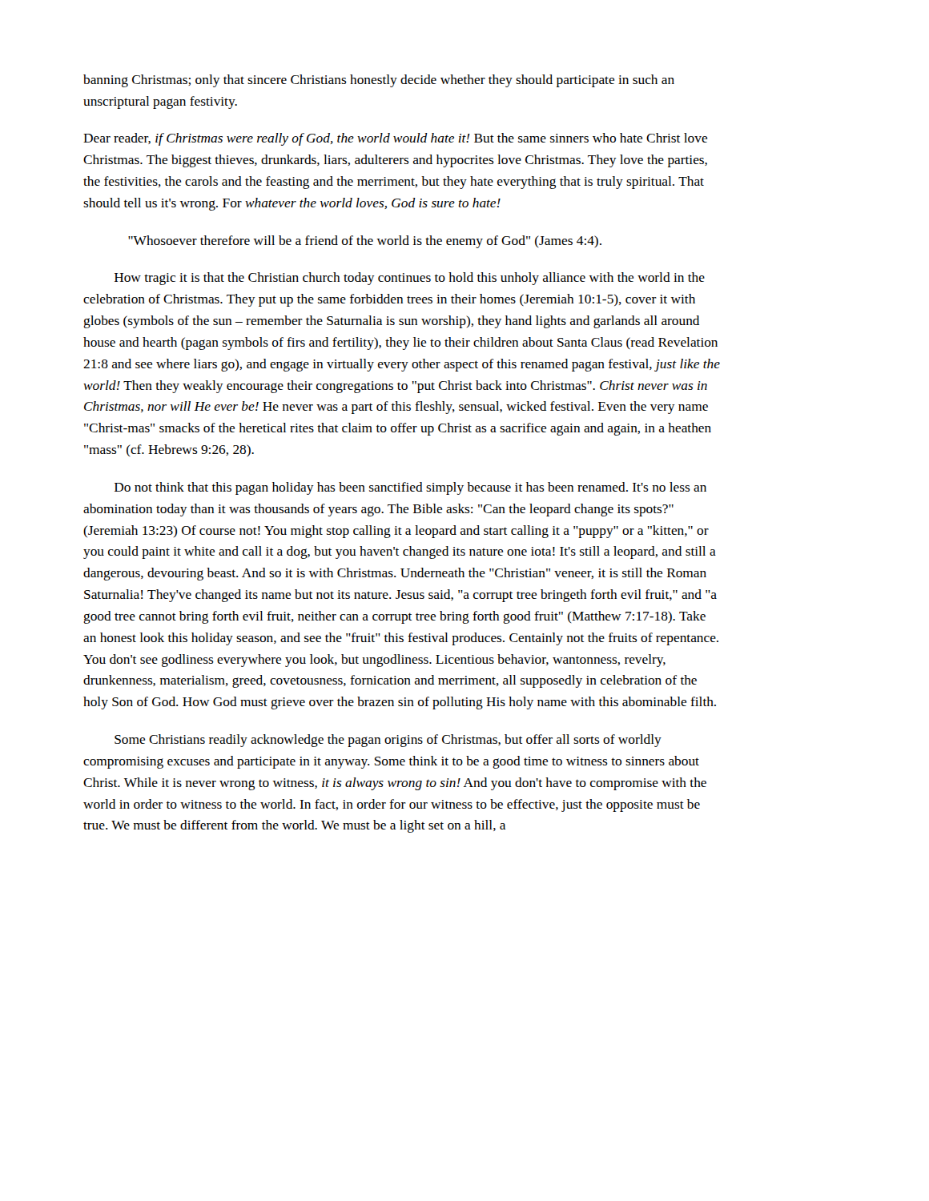banning Christmas; only that sincere Christians honestly decide whether they should participate in such an unscriptural pagan festivity.
Dear reader, if Christmas were really of God, the world would hate it! But the same sinners who hate Christ love Christmas. The biggest thieves, drunkards, liars, adulterers and hypocrites love Christmas. They love the parties, the festivities, the carols and the feasting and the merriment, but they hate everything that is truly spiritual. That should tell us it's wrong. For whatever the world loves, God is sure to hate!
"Whosoever therefore will be a friend of the world is the enemy of God" (James 4:4).
How tragic it is that the Christian church today continues to hold this unholy alliance with the world in the celebration of Christmas. They put up the same forbidden trees in their homes (Jeremiah 10:1-5), cover it with globes (symbols of the sun – remember the Saturnalia is sun worship), they hand lights and garlands all around house and hearth (pagan symbols of firs and fertility), they lie to their children about Santa Claus (read Revelation 21:8 and see where liars go), and engage in virtually every other aspect of this renamed pagan festival, just like the world! Then they weakly encourage their congregations to "put Christ back into Christmas". Christ never was in Christmas, nor will He ever be! He never was a part of this fleshly, sensual, wicked festival. Even the very name "Christ-mas" smacks of the heretical rites that claim to offer up Christ as a sacrifice again and again, in a heathen "mass" (cf. Hebrews 9:26, 28).
Do not think that this pagan holiday has been sanctified simply because it has been renamed. It's no less an abomination today than it was thousands of years ago. The Bible asks: "Can the leopard change its spots?" (Jeremiah 13:23) Of course not! You might stop calling it a leopard and start calling it a "puppy" or a "kitten," or you could paint it white and call it a dog, but you haven't changed its nature one iota! It's still a leopard, and still a dangerous, devouring beast. And so it is with Christmas. Underneath the "Christian" veneer, it is still the Roman Saturnalia! They've changed its name but not its nature. Jesus said, "a corrupt tree bringeth forth evil fruit," and "a good tree cannot bring forth evil fruit, neither can a corrupt tree bring forth good fruit" (Matthew 7:17-18). Take an honest look this holiday season, and see the "fruit" this festival produces. Centainly not the fruits of repentance. You don't see godliness everywhere you look, but ungodliness. Licentious behavior, wantonness, revelry, drunkenness, materialism, greed, covetousness, fornication and merriment, all supposedly in celebration of the holy Son of God. How God must grieve over the brazen sin of polluting His holy name with this abominable filth.
Some Christians readily acknowledge the pagan origins of Christmas, but offer all sorts of worldly compromising excuses and participate in it anyway. Some think it to be a good time to witness to sinners about Christ. While it is never wrong to witness, it is always wrong to sin! And you don't have to compromise with the world in order to witness to the world. In fact, in order for our witness to be effective, just the opposite must be true. We must be different from the world. We must be a light set on a hill, a